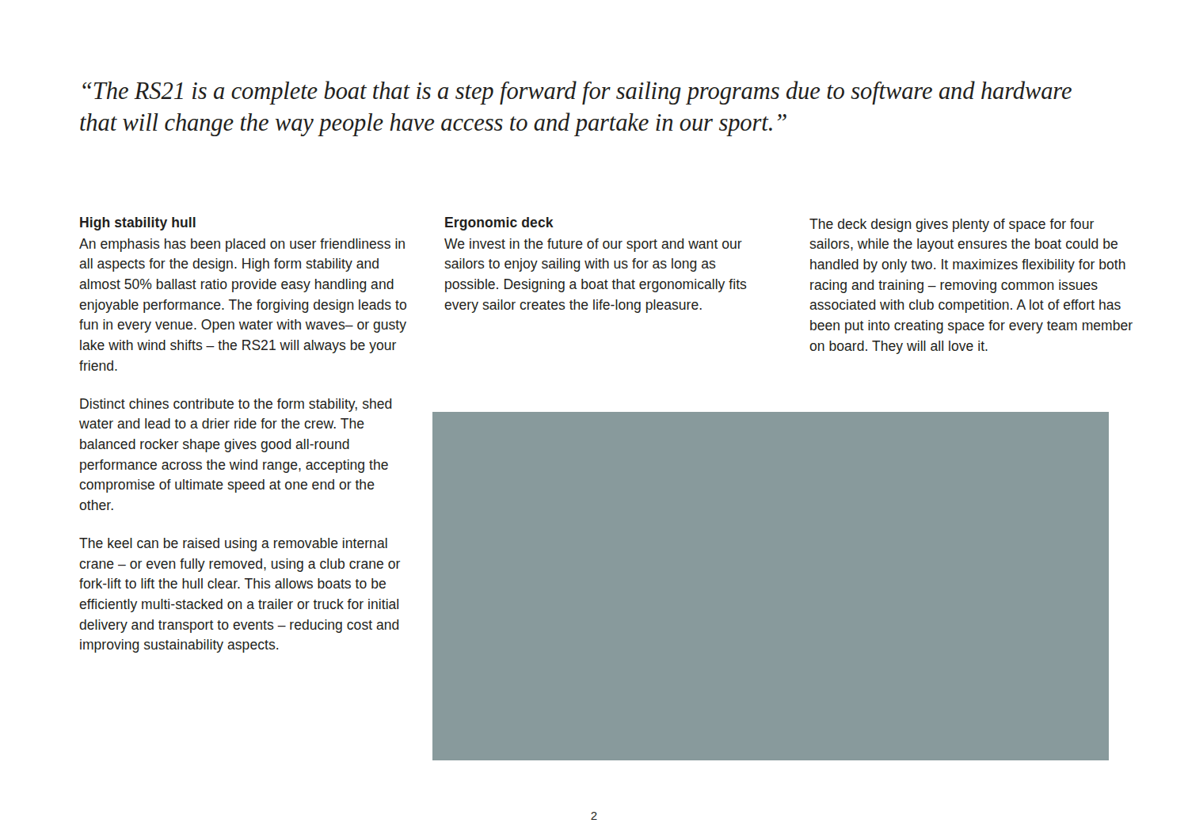“The RS21 is a complete boat that is a step forward for sailing programs due to software and hardware that will change the way people have access to and partake in our sport.”
High stability hull
An emphasis has been placed on user friendliness in all aspects for the design. High form stability and almost 50% ballast ratio provide easy handling and enjoyable performance. The forgiving design leads to fun in every venue. Open water with waves– or gusty lake with wind shifts – the RS21 will always be your friend.
Distinct chines contribute to the form stability, shed water and lead to a drier ride for the crew. The balanced rocker shape gives good all-round performance across the wind range, accepting the compromise of ultimate speed at one end or the other.
The keel can be raised using a removable internal crane – or even fully removed, using a club crane or fork-lift to lift the hull clear. This allows boats to be efficiently multi-stacked on a trailer or truck for initial delivery and transport to events – reducing cost and improving sustainability aspects.
Ergonomic deck
We invest in the future of our sport and want our sailors to enjoy sailing with us for as long as possible. Designing a boat that ergonomically fits every sailor creates the life-long pleasure.
The deck design gives plenty of space for four sailors, while the layout ensures the boat could be handled by only two. It maximizes flexibility for both racing and training – removing common issues associated with club competition. A lot of effort has been put into creating space for every team member on board. They will all love it.
2